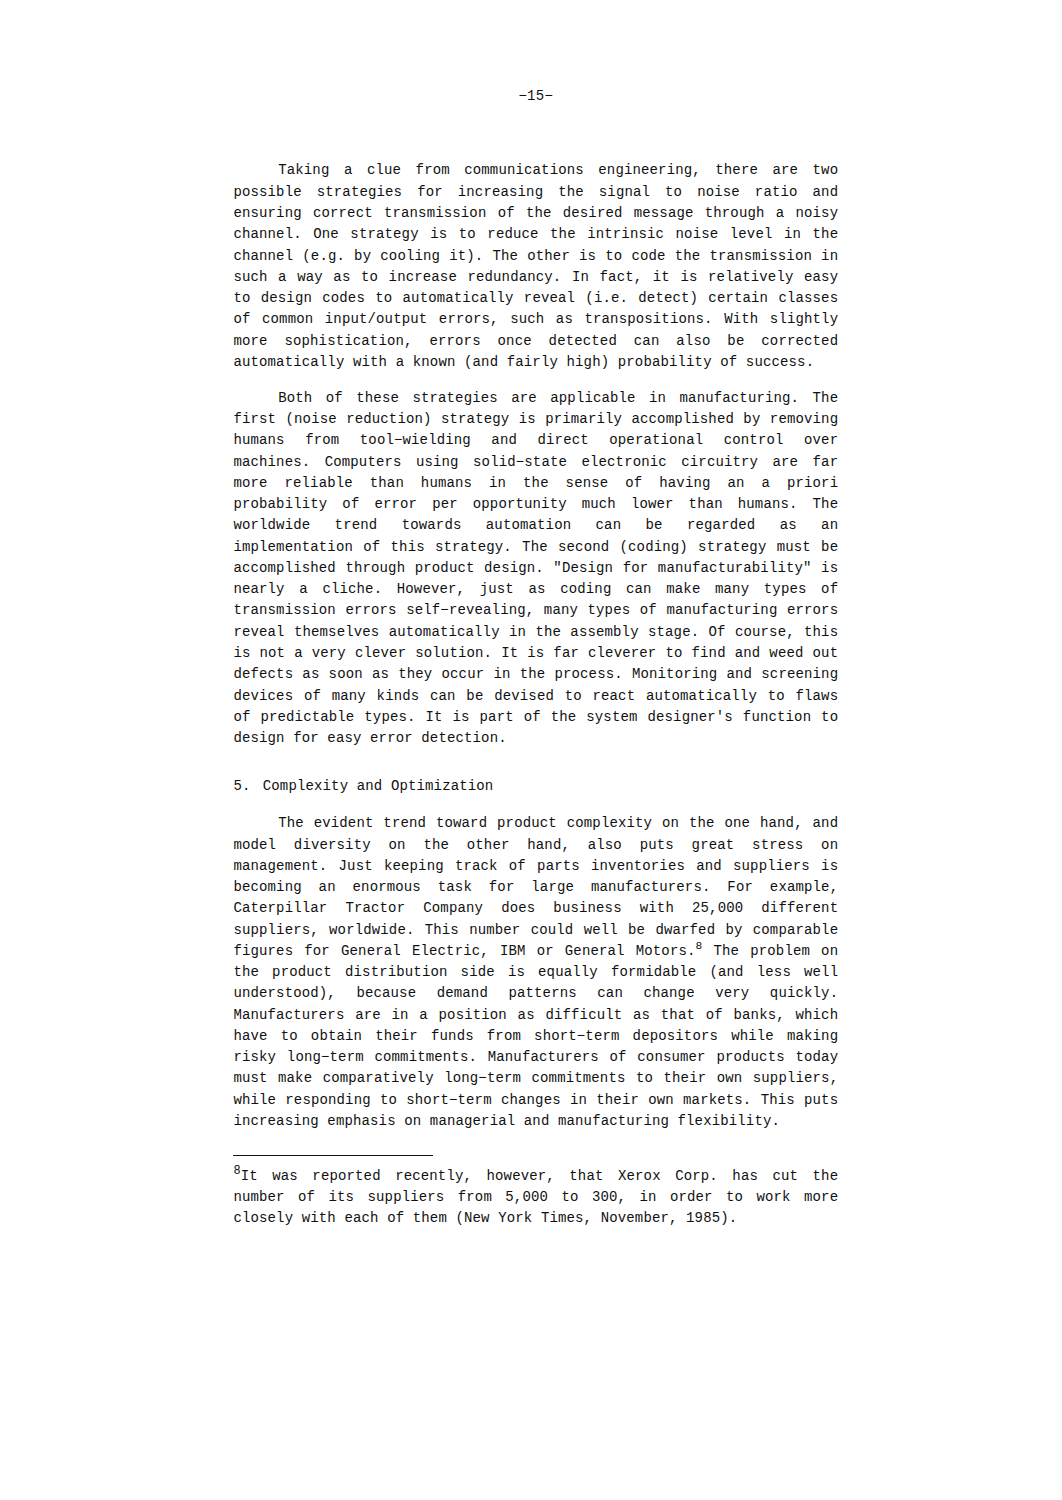−15−
Taking a clue from communications engineering, there are two possible strategies for increasing the signal to noise ratio and ensuring correct transmission of the desired message through a noisy channel. One strategy is to reduce the intrinsic noise level in the channel (e.g. by cooling it). The other is to code the transmission in such a way as to increase redundancy. In fact, it is relatively easy to design codes to automatically reveal (i.e. detect) certain classes of common input/output errors, such as transpositions. With slightly more sophistication, errors once detected can also be corrected automatically with a known (and fairly high) probability of success.
Both of these strategies are applicable in manufacturing. The first (noise reduction) strategy is primarily accomplished by removing humans from tool−wielding and direct operational control over machines. Computers using solid−state electronic circuitry are far more reliable than humans in the sense of having an a priori probability of error per opportunity much lower than humans. The worldwide trend towards automation can be regarded as an implementation of this strategy. The second (coding) strategy must be accomplished through product design. "Design for manufacturability" is nearly a cliche. However, just as coding can make many types of transmission errors self−revealing, many types of manufacturing errors reveal themselves automatically in the assembly stage. Of course, this is not a very clever solution. It is far cleverer to find and weed out defects as soon as they occur in the process. Monitoring and screening devices of many kinds can be devised to react automatically to flaws of predictable types. It is part of the system designer's function to design for easy error detection.
5. Complexity and Optimization
The evident trend toward product complexity on the one hand, and model diversity on the other hand, also puts great stress on management. Just keeping track of parts inventories and suppliers is becoming an enormous task for large manufacturers. For example, Caterpillar Tractor Company does business with 25,000 different suppliers, worldwide. This number could well be dwarfed by comparable figures for General Electric, IBM or General Motors.8 The problem on the product distribution side is equally formidable (and less well understood), because demand patterns can change very quickly. Manufacturers are in a position as difficult as that of banks, which have to obtain their funds from short−term depositors while making risky long−term commitments. Manufacturers of consumer products today must make comparatively long−term commitments to their own suppliers, while responding to short−term changes in their own markets. This puts increasing emphasis on managerial and manufacturing flexibility.
8It was reported recently, however, that Xerox Corp. has cut the number of its suppliers from 5,000 to 300, in order to work more closely with each of them (New York Times, November, 1985).